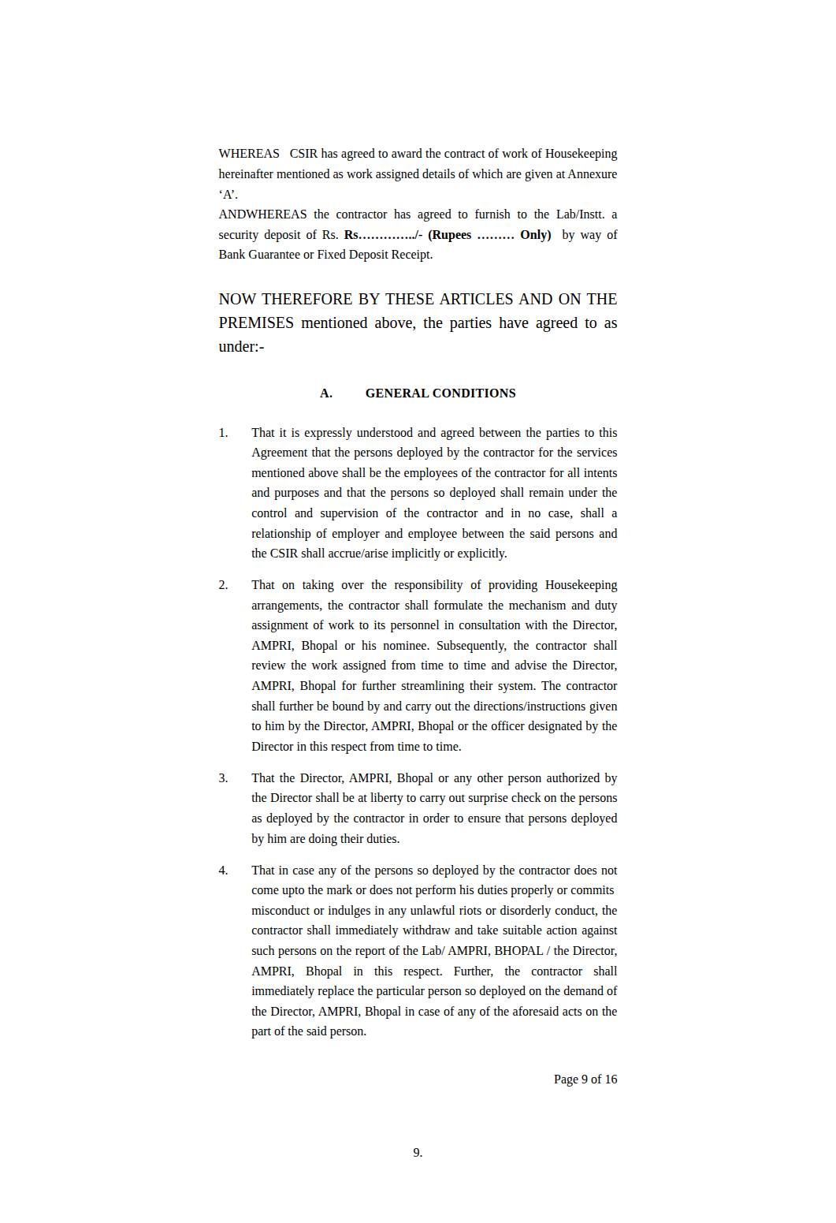WHEREAS CSIR has agreed to award the contract of work of Housekeeping hereinafter mentioned as work assigned details of which are given at Annexure ‘A’.
ANDWHEREAS the contractor has agreed to furnish to the Lab/Instt. a security deposit of Rs. Rs…………../- (Rupees ……… Only) by way of Bank Guarantee or Fixed Deposit Receipt.
NOW THEREFORE BY THESE ARTICLES AND ON THE PREMISES mentioned above, the parties have agreed to as under:-
A. GENERAL CONDITIONS
1.
That it is expressly understood and agreed between the parties to this Agreement that the persons deployed by the contractor for the services mentioned above shall be the employees of the contractor for all intents and purposes and that the persons so deployed shall remain under the control and supervision of the contractor and in no case, shall a relationship of employer and employee between the said persons and the CSIR shall accrue/arise implicitly or explicitly.
2.
That on taking over the responsibility of providing Housekeeping arrangements, the contractor shall formulate the mechanism and duty assignment of work to its personnel in consultation with the Director, AMPRI, Bhopal or his nominee. Subsequently, the contractor shall review the work assigned from time to time and advise the Director, AMPRI, Bhopal for further streamlining their system. The contractor shall further be bound by and carry out the directions/instructions given to him by the Director, AMPRI, Bhopal or the officer designated by the Director in this respect from time to time.
3.
That the Director, AMPRI, Bhopal or any other person authorized by the Director shall be at liberty to carry out surprise check on the persons as deployed by the contractor in order to ensure that persons deployed by him are doing their duties.
4.
That in case any of the persons so deployed by the contractor does not come upto the mark or does not perform his duties properly or commits misconduct or indulges in any unlawful riots or disorderly conduct, the contractor shall immediately withdraw and take suitable action against such persons on the report of the Lab/ AMPRI, BHOPAL / the Director, AMPRI, Bhopal in this respect. Further, the contractor shall immediately replace the particular person so deployed on the demand of the Director, AMPRI, Bhopal in case of any of the aforesaid acts on the part of the said person.
Page 9 of 16
9.